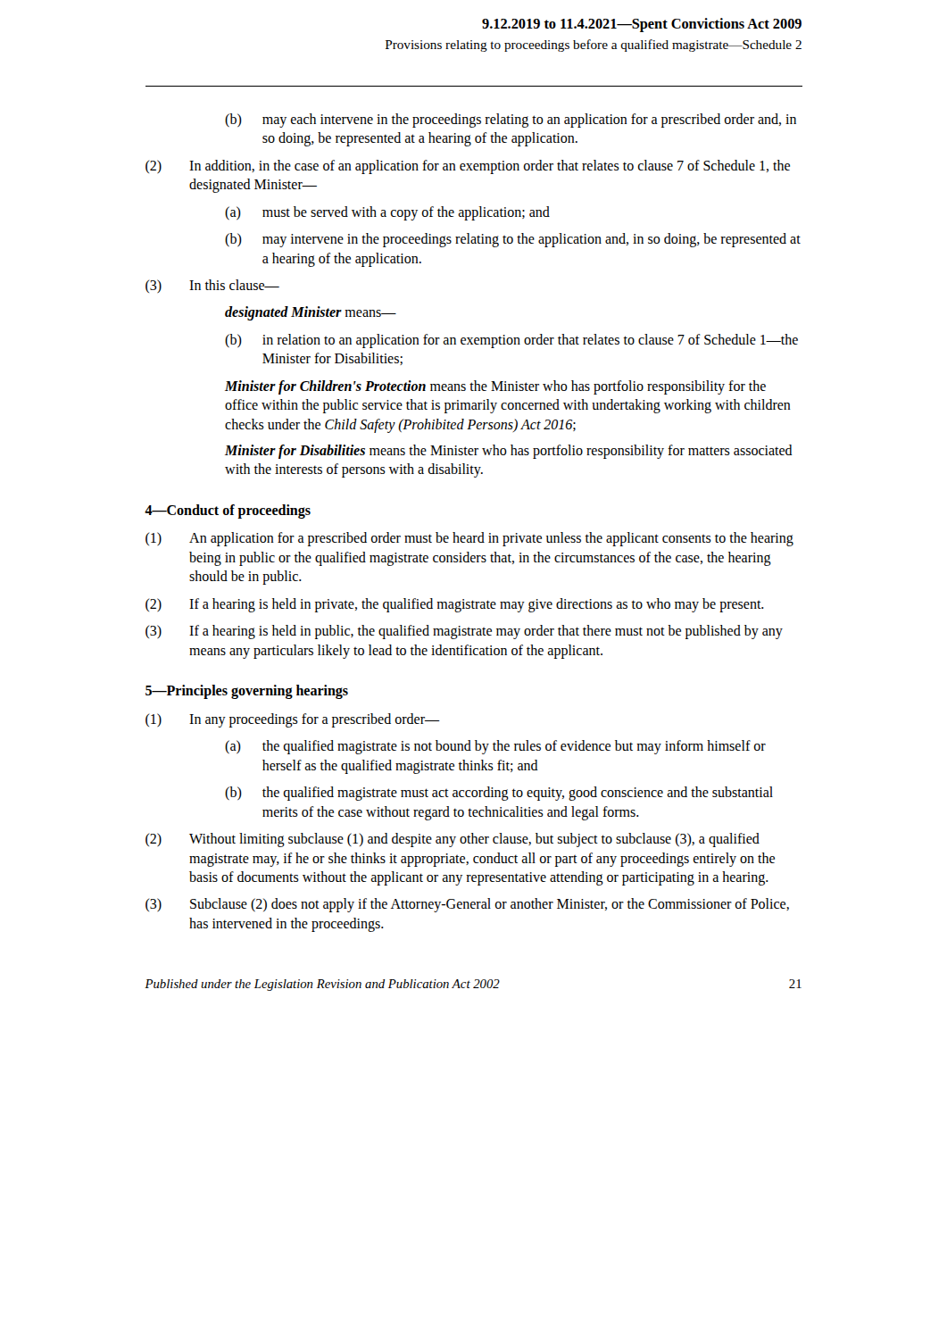9.12.2019 to 11.4.2021—Spent Convictions Act 2009
Provisions relating to proceedings before a qualified magistrate—Schedule 2
(b) may each intervene in the proceedings relating to an application for a prescribed order and, in so doing, be represented at a hearing of the application.
(2) In addition, in the case of an application for an exemption order that relates to clause 7 of Schedule 1, the designated Minister—
(a) must be served with a copy of the application; and
(b) may intervene in the proceedings relating to the application and, in so doing, be represented at a hearing of the application.
(3) In this clause—
designated Minister means—
(b) in relation to an application for an exemption order that relates to clause 7 of Schedule 1—the Minister for Disabilities;
Minister for Children's Protection means the Minister who has portfolio responsibility for the office within the public service that is primarily concerned with undertaking working with children checks under the Child Safety (Prohibited Persons) Act 2016;
Minister for Disabilities means the Minister who has portfolio responsibility for matters associated with the interests of persons with a disability.
4—Conduct of proceedings
(1) An application for a prescribed order must be heard in private unless the applicant consents to the hearing being in public or the qualified magistrate considers that, in the circumstances of the case, the hearing should be in public.
(2) If a hearing is held in private, the qualified magistrate may give directions as to who may be present.
(3) If a hearing is held in public, the qualified magistrate may order that there must not be published by any means any particulars likely to lead to the identification of the applicant.
5—Principles governing hearings
(1) In any proceedings for a prescribed order—
(a) the qualified magistrate is not bound by the rules of evidence but may inform himself or herself as the qualified magistrate thinks fit; and
(b) the qualified magistrate must act according to equity, good conscience and the substantial merits of the case without regard to technicalities and legal forms.
(2) Without limiting subclause (1) and despite any other clause, but subject to subclause (3), a qualified magistrate may, if he or she thinks it appropriate, conduct all or part of any proceedings entirely on the basis of documents without the applicant or any representative attending or participating in a hearing.
(3) Subclause (2) does not apply if the Attorney-General or another Minister, or the Commissioner of Police, has intervened in the proceedings.
Published under the Legislation Revision and Publication Act 2002 21